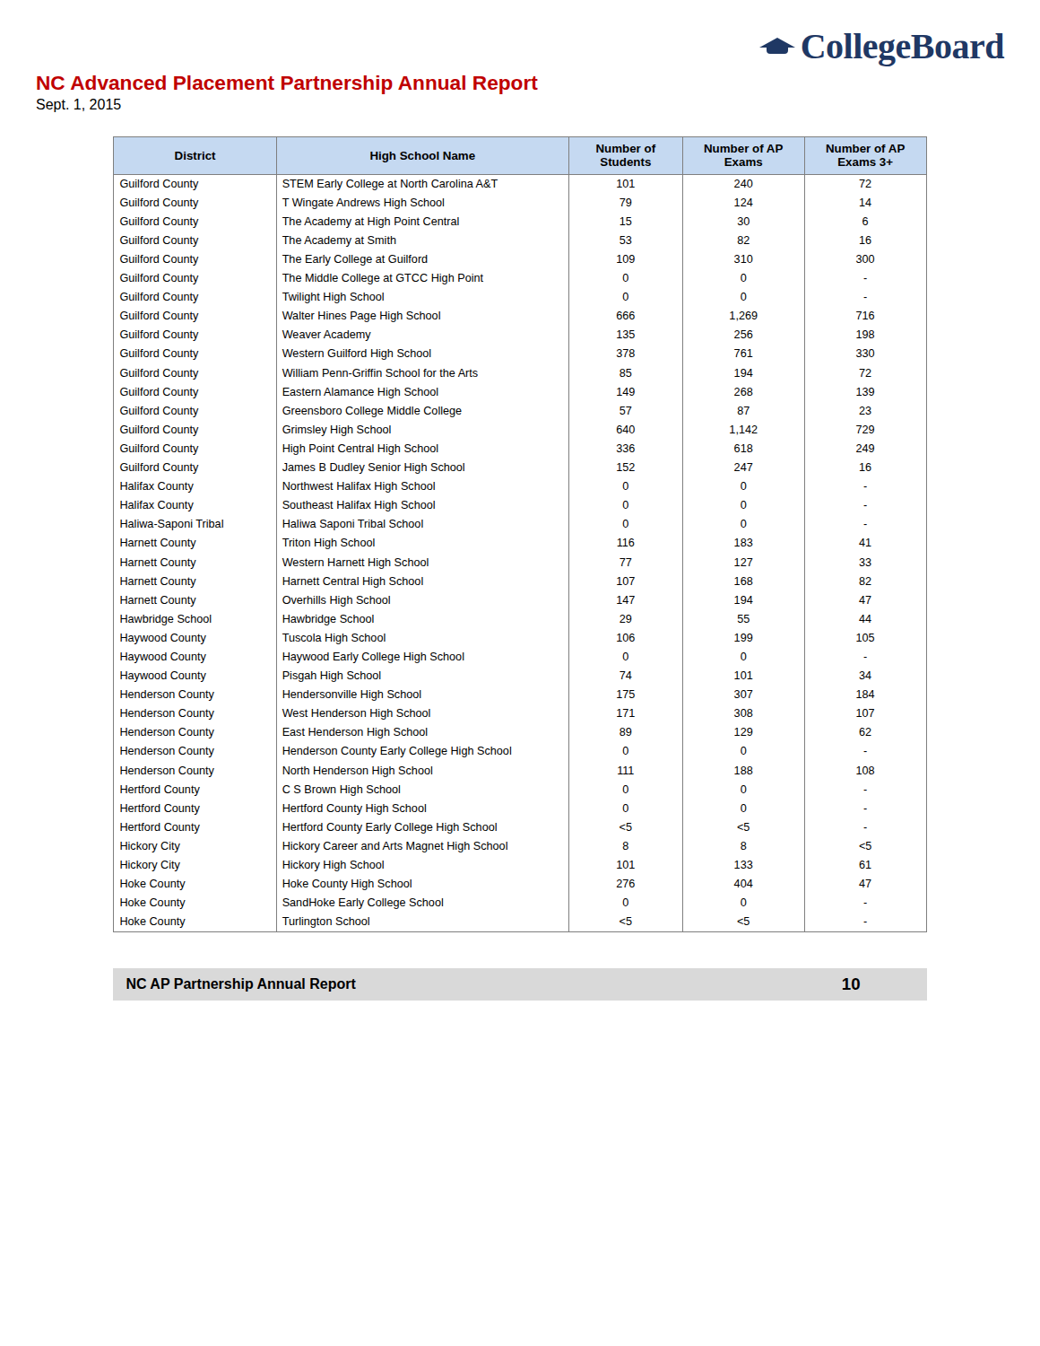CollegeBoard
NC Advanced Placement Partnership Annual Report
Sept. 1, 2015
| District | High School Name | Number of Students | Number of AP Exams | Number of AP Exams 3+ |
| --- | --- | --- | --- | --- |
| Guilford County | STEM Early College at North Carolina A&T | 101 | 240 | 72 |
| Guilford County | T Wingate Andrews High School | 79 | 124 | 14 |
| Guilford County | The Academy at High Point Central | 15 | 30 | 6 |
| Guilford County | The Academy at Smith | 53 | 82 | 16 |
| Guilford County | The Early College at Guilford | 109 | 310 | 300 |
| Guilford County | The Middle College at GTCC High Point | 0 | 0 | - |
| Guilford County | Twilight High School | 0 | 0 | - |
| Guilford County | Walter Hines Page High School | 666 | 1,269 | 716 |
| Guilford County | Weaver Academy | 135 | 256 | 198 |
| Guilford County | Western Guilford High School | 378 | 761 | 330 |
| Guilford County | William Penn-Griffin School for the Arts | 85 | 194 | 72 |
| Guilford County | Eastern Alamance High School | 149 | 268 | 139 |
| Guilford County | Greensboro College Middle College | 57 | 87 | 23 |
| Guilford County | Grimsley High School | 640 | 1,142 | 729 |
| Guilford County | High Point Central High School | 336 | 618 | 249 |
| Guilford County | James B Dudley Senior High School | 152 | 247 | 16 |
| Halifax County | Northwest Halifax High School | 0 | 0 | - |
| Halifax County | Southeast Halifax High School | 0 | 0 | - |
| Haliwa-Saponi Tribal | Haliwa Saponi Tribal School | 0 | 0 | - |
| Harnett County | Triton High School | 116 | 183 | 41 |
| Harnett County | Western Harnett High School | 77 | 127 | 33 |
| Harnett County | Harnett Central High School | 107 | 168 | 82 |
| Harnett County | Overhills High School | 147 | 194 | 47 |
| Hawbridge School | Hawbridge School | 29 | 55 | 44 |
| Haywood County | Tuscola High School | 106 | 199 | 105 |
| Haywood County | Haywood Early College High School | 0 | 0 | - |
| Haywood County | Pisgah High School | 74 | 101 | 34 |
| Henderson County | Hendersonville High School | 175 | 307 | 184 |
| Henderson County | West Henderson High School | 171 | 308 | 107 |
| Henderson County | East Henderson High School | 89 | 129 | 62 |
| Henderson County | Henderson County Early College High School | 0 | 0 | - |
| Henderson County | North Henderson High School | 111 | 188 | 108 |
| Hertford County | C S Brown High School | 0 | 0 | - |
| Hertford County | Hertford County High School | 0 | 0 | - |
| Hertford County | Hertford County Early College High School | <5 | <5 | - |
| Hickory City | Hickory Career and Arts Magnet High School | 8 | 8 | <5 |
| Hickory City | Hickory High School | 101 | 133 | 61 |
| Hoke County | Hoke County High School | 276 | 404 | 47 |
| Hoke County | SandHoke Early College School | 0 | 0 | - |
| Hoke County | Turlington School | <5 | <5 | - |
NC AP Partnership Annual Report 10